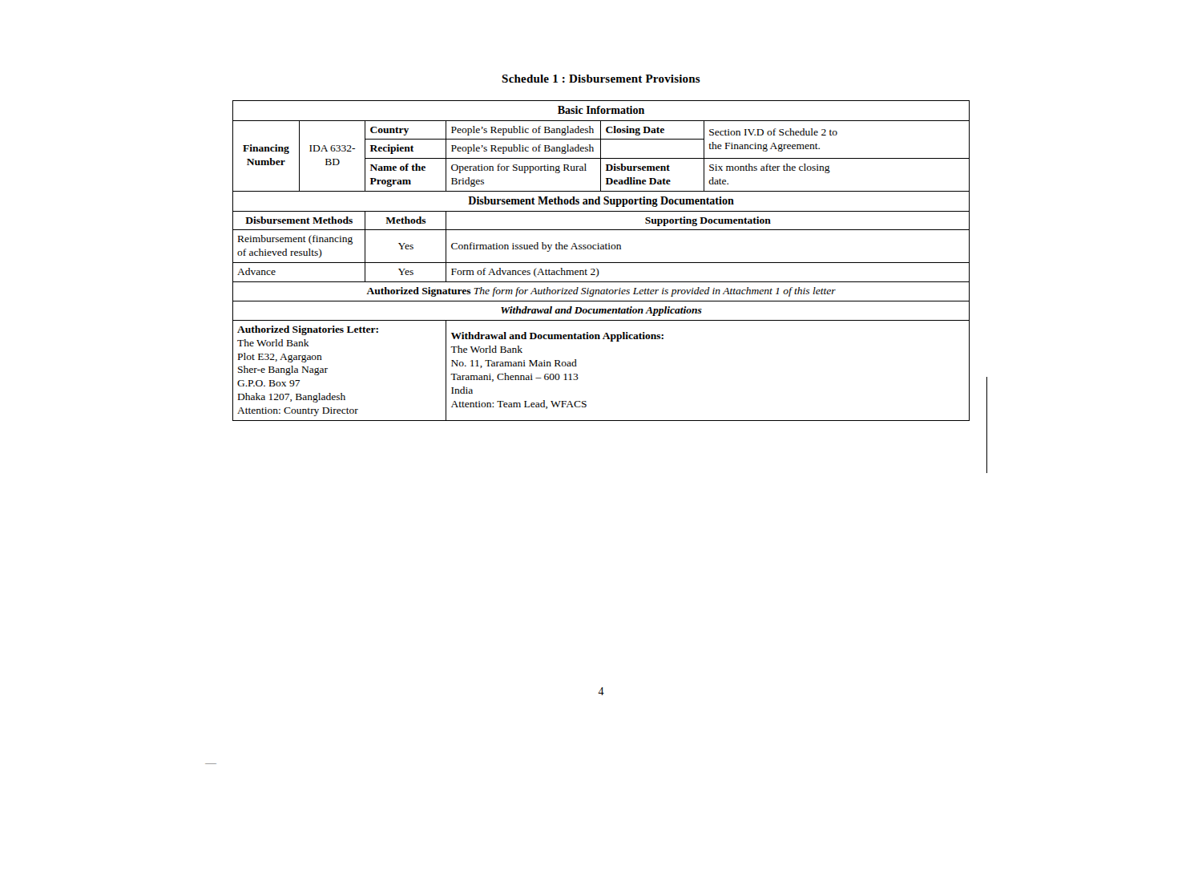Schedule 1 : Disbursement Provisions
| Basic Information |
| Financing Number | IDA 6332- BD | Country | People’s Republic of Bangladesh | Closing Date | Section IV.D of Schedule 2 to the Financing Agreement. |
| Recipient | People’s Republic of Bangladesh | |
| Name of the Program | Operation for Supporting Rural Bridges | Disbursement Deadline Date | Six months after the closing date. |
| Disbursement Methods and Supporting Documentation |
| Disbursement Methods | Methods | Supporting Documentation |
| Reimbursement (financing of achieved results) | Yes | Confirmation issued by the Association |
| Advance | Yes | Form of Advances (Attachment 2) |
| Authorized Signatures The form for Authorized Signatories Letter is provided in Attachment 1 of this letter |
| Withdrawal and Documentation Applications |
| Authorized Signatories Letter: The World Bank Plot E32, Agargaon Sher-e Bangla Nagar G.P.O. Box 97 Dhaka 1207, Bangladesh Attention: Country Director | Withdrawal and Documentation Applications: The World Bank No. 11, Taramani Main Road Taramani, Chennai – 600 113 India Attention: Team Lead, WFACS |
4
—